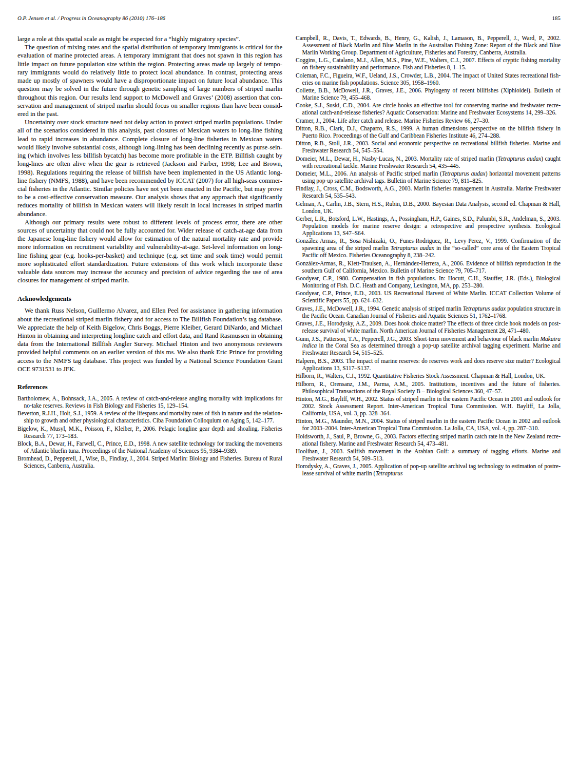O.P. Jensen et al. / Progress in Oceanography 86 (2010) 176–186 185
large a role at this spatial scale as might be expected for a “highly migratory species”.
The question of mixing rates and the spatial distribution of temporary immigrants is critical for the evaluation of marine protected areas. A temporary immigrant that does not spawn in this region has little impact on future population size within the region. Protecting areas made up largely of temporary immigrants would do relatively little to protect local abundance. In contrast, protecting areas made up mostly of spawners would have a disproportionate impact on future local abundance. This question may be solved in the future through genetic sampling of large numbers of striped marlin throughout this region. Our results lend support to McDowell and Graves’ (2008) assertion that conservation and management of striped marlin should focus on smaller regions than have been considered in the past.
Uncertainty over stock structure need not delay action to protect striped marlin populations. Under all of the scenarios considered in this analysis, past closures of Mexican waters to long-line fishing lead to rapid increases in abundance. Complete closure of long-line fisheries in Mexican waters would likely involve substantial costs, although long-lining has been declining recently as purse-seining (which involves less billfish bycatch) has become more profitable in the ETP. Billfish caught by long-lines are often alive when the gear is retrieved (Jackson and Farber, 1998; Lee and Brown, 1998). Regulations requiring the release of billfish have been implemented in the US Atlantic long-line fishery (NMFS, 1988), and have been recommended by ICCAT (2007) for all high-seas commercial fisheries in the Atlantic. Similar policies have not yet been enacted in the Pacific, but may prove to be a cost-effective conservation measure. Our analysis shows that any approach that significantly reduces mortality of billfish in Mexican waters will likely result in local increases in striped marlin abundance.
Although our primary results were robust to different levels of process error, there are other sources of uncertainty that could not be fully accounted for. Wider release of catch-at-age data from the Japanese long-line fishery would allow for estimation of the natural mortality rate and provide more information on recruitment variability and vulnerability-at-age. Set-level information on long-line fishing gear (e.g. hooks-per-basket) and technique (e.g. set time and soak time) would permit more sophisticated effort standardization. Future extensions of this work which incorporate these valuable data sources may increase the accuracy and precision of advice regarding the use of area closures for management of striped marlin.
Acknowledgements
We thank Russ Nelson, Guillermo Alvarez, and Ellen Peel for assistance in gathering information about the recreational striped marlin fishery and for access to The Billfish Foundation’s tag database. We appreciate the help of Keith Bigelow, Chris Boggs, Pierre Kleiber, Gerard DiNardo, and Michael Hinton in obtaining and interpreting longline catch and effort data, and Rand Rasmussen in obtaining data from the International Billfish Angler Survey. Michael Hinton and two anonymous reviewers provided helpful comments on an earlier version of this ms. We also thank Eric Prince for providing access to the NMFS tag database. This project was funded by a National Science Foundation Grant OCE 9731531 to JFK.
References
Bartholomew, A., Bohnsack, J.A., 2005. A review of catch-and-release angling mortality with implications for no-take reserves. Reviews in Fish Biology and Fisheries 15, 129–154.
Beverton, R.J.H., Holt, S.J., 1959. A review of the lifespans and mortality rates of fish in nature and the relationship to growth and other physiological characteristics. Ciba Foundation Colloquium on Aging 5, 142–177.
Bigelow, K., Musyl, M.K., Poisson, F., Kleiber, P., 2006. Pelagic longline gear depth and shoaling. Fisheries Research 77, 173–183.
Block, B.A., Dewar, H., Farwell, C., Prince, E.D., 1998. A new satellite technology for tracking the movements of Atlantic bluefin tuna. Proceedings of the National Academy of Sciences 95, 9384–9389.
Bromhead, D., Pepperell, J., Wise, B., Findlay, J., 2004. Striped Marlin: Biology and Fisheries. Bureau of Rural Sciences, Canberra, Australia.
Campbell, R., Davis, T., Edwards, B., Henry, G., Kalish, J., Lamason, B., Pepperell, J., Ward, P., 2002. Assessment of Black Marlin and Blue Marlin in the Australian Fishing Zone: Report of the Black and Blue Marlin Working Group. Department of Agriculture, Fisheries and Forestry, Canberra, Australia.
Coggins, L.G., Catalano, M.J., Allen, M.S., Pine, W.E., Walters, C.J., 2007. Effects of cryptic fishing mortality on fishery sustainability and performance. Fish and Fisheries 8, 1–15.
Coleman, F.C., Figueira, W.F., Ueland, J.S., Crowder, L.B., 2004. The impact of United States recreational fisheries on marine fish populations. Science 305, 1958–1960.
Collette, B.B., McDowell, J.R., Graves, J.E., 2006. Phylogeny of recent billfishes (Xiphioidei). Bulletin of Marine Science 79, 455–468.
Cooke, S.J., Suski, C.D., 2004. Are circle hooks an effective tool for conserving marine and freshwater recreational catch-and-release fisheries? Aquatic Conservation: Marine and Freshwater Ecosystems 14, 299–326.
Cramer, J., 2004. Life after catch and release. Marine Fisheries Review 66, 27–30.
Ditton, R.B., Clark, D.J., Chaparro, R.S., 1999. A human dimensions perspective on the billfish fishery in Puerto Rico. Proceedings of the Gulf and Caribbean Fisheries Institute 46, 274–288.
Ditton, R.B., Stoll, J.R., 2003. Social and economic perspective on recreational billfish fisheries. Marine and Freshwater Research 54, 545–554.
Domeier, M.L., Dewar, H., Nasby-Lucas, N., 2003. Mortality rate of striped marlin (Tetrapturus audax) caught with recreational tackle. Marine Freshwater Research 54, 435–445.
Domeier, M.L., 2006. An analysis of Pacific striped marlin (Tetrapturus audax) horizontal movement patterns using pop-up satellite archival tags. Bulletin of Marine Science 79, 811–825.
Findlay, J., Cross, C.M., Bodsworth, A.G., 2003. Marlin fisheries management in Australia. Marine Freshwater Research 54, 535–543.
Gelman, A., Carlin, J.B., Stern, H.S., Rubin, D.B., 2000. Bayesian Data Analysis, second ed. Chapman & Hall, London, UK.
Gerber, L.R., Botsford, L.W., Hastings, A., Possingham, H.P., Gaines, S.D., Palumbi, S.R., Andelman, S., 2003. Population models for marine reserve design: a retrospective and prospective synthesis. Ecological Applications 13, S47–S64.
González-Armas, R., Sosa-Nishizaki, O., Funes-Rodriguez, R., Levy-Perez, V., 1999. Confirmation of the spawning area of the striped marlin Tetrapturus audax in the “so-called” core area of the Eastern Tropical Pacific off Mexico. Fisheries Oceanography 8, 238–242.
González-Armas, R., Klett-Traulsen, A., Hernández-Herrera, A., 2006. Evidence of billfish reproduction in the southern Gulf of California, Mexico. Bulletin of Marine Science 79, 705–717.
Goodyear, C.P., 1980. Compensation in fish populations. In: Hocutt, C.H., Stauffer, J.R. (Eds.), Biological Monitoring of Fish. D.C. Heath and Company, Lexington, MA, pp. 253–280.
Goodyear, C.P., Prince, E.D., 2003. US Recreational Harvest of White Marlin. ICCAT Collection Volume of Scientific Papers 55, pp. 624–632.
Graves, J.E., McDowell, J.R., 1994. Genetic analysis of striped marlin Tetrapturus audax population structure in the Pacific Ocean. Canadian Journal of Fisheries and Aquatic Sciences 51, 1762–1768.
Graves, J.E., Horodysky, A.Z., 2009. Does hook choice matter? The effects of three circle hook models on post-release survival of white marlin. North American Journal of Fisheries Management 28, 471–480.
Gunn, J.S., Patterson, T.A., Pepperell, J.G., 2003. Short-term movement and behaviour of black marlin Makaira indica in the Coral Sea as determined through a pop-up satellite archival tagging experiment. Marine and Freshwater Research 54, 515–525.
Halpern, B.S., 2003. The impact of marine reserves: do reserves work and does reserve size matter? Ecological Applications 13, S117–S137.
Hilborn, R., Walters, C.J., 1992. Quantitative Fisheries Stock Assessment. Chapman & Hall, London, UK.
Hilborn, R., Orensanz, J.M., Parma, A.M., 2005. Institutions, incentives and the future of fisheries. Philosophical Transactions of the Royal Society B – Biological Sciences 360, 47–57.
Hinton, M.G., Bayliff, W.H., 2002. Status of striped marlin in the eastern Pacific Ocean in 2001 and outlook for 2002. Stock Assessment Report. Inter-American Tropical Tuna Commission. W.H. Bayliff, La Jolla, California, USA, vol. 3, pp. 328–364.
Hinton, M.G., Maunder, M.N., 2004. Status of striped marlin in the eastern Pacific Ocean in 2002 and outlook for 2003–2004. Inter-American Tropical Tuna Commission. La Jolla, CA, USA, vol. 4, pp. 287–310.
Holdsworth, J., Saul, P., Browne, G., 2003. Factors effecting striped marlin catch rate in the New Zealand recreational fishery. Marine and Freshwater Research 54, 473–481.
Hoolihan, J., 2003. Sailfish movement in the Arabian Gulf: a summary of tagging efforts. Marine and Freshwater Research 54, 509–513.
Horodysky, A., Graves, J., 2005. Application of pop-up satellite archival tag technology to estimation of postrelease survival of white marlin (Tetrapturus